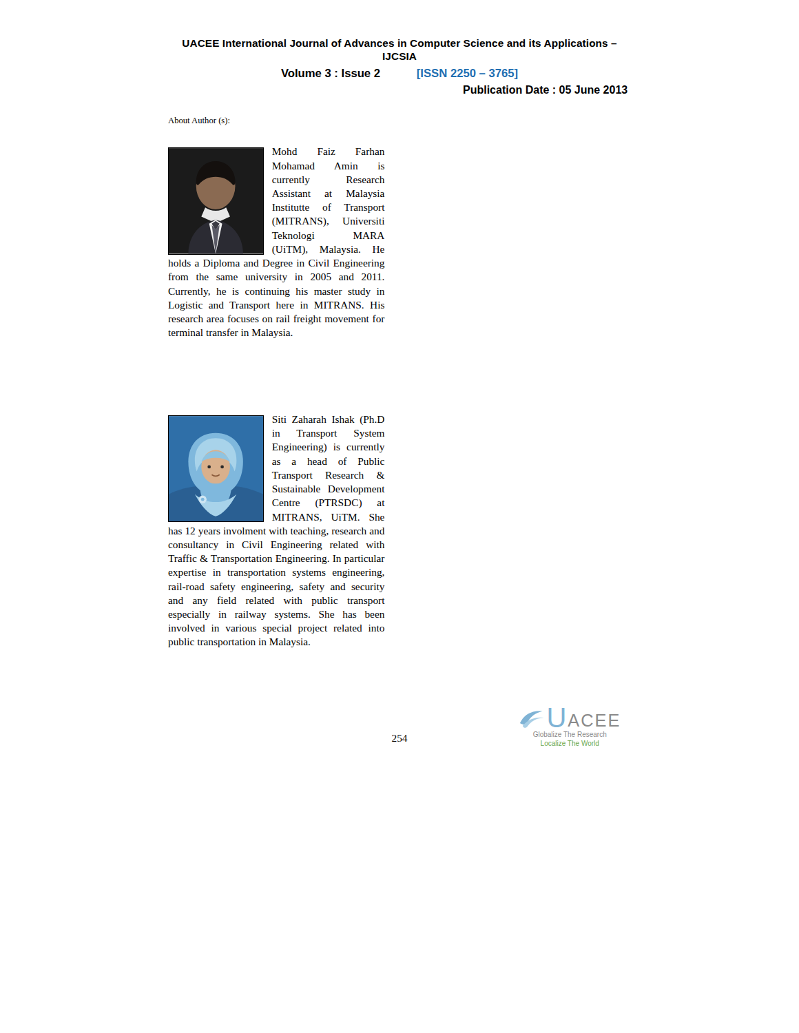UACEE International Journal of Advances in Computer Science and its Applications – IJCSIA
Volume 3 : Issue 2 [ISSN 2250 – 3765]
Publication Date : 05 June 2013
About Author (s):
Mohd Faiz Farhan Mohamad Amin is currently Research Assistant at Malaysia Institutte of Transport (MITRANS), Universiti Teknologi MARA (UiTM), Malaysia. He holds a Diploma and Degree in Civil Engineering from the same university in 2005 and 2011. Currently, he is continuing his master study in Logistic and Transport here in MITRANS. His research area focuses on rail freight movement for terminal transfer in Malaysia.
Siti Zaharah Ishak (Ph.D in Transport System Engineering) is currently as a head of Public Transport Research & Sustainable Development Centre (PTRSDC) at MITRANS, UiTM. She has 12 years involment with teaching, research and consultancy in Civil Engineering related with Traffic & Transportation Engineering. In particular expertise in transportation systems engineering, rail-road safety engineering, safety and security and any field related with public transport especially in railway systems. She has been involved in various special project related into public transportation in Malaysia.
254
U ACEE
Globalize The Research
Localize The World